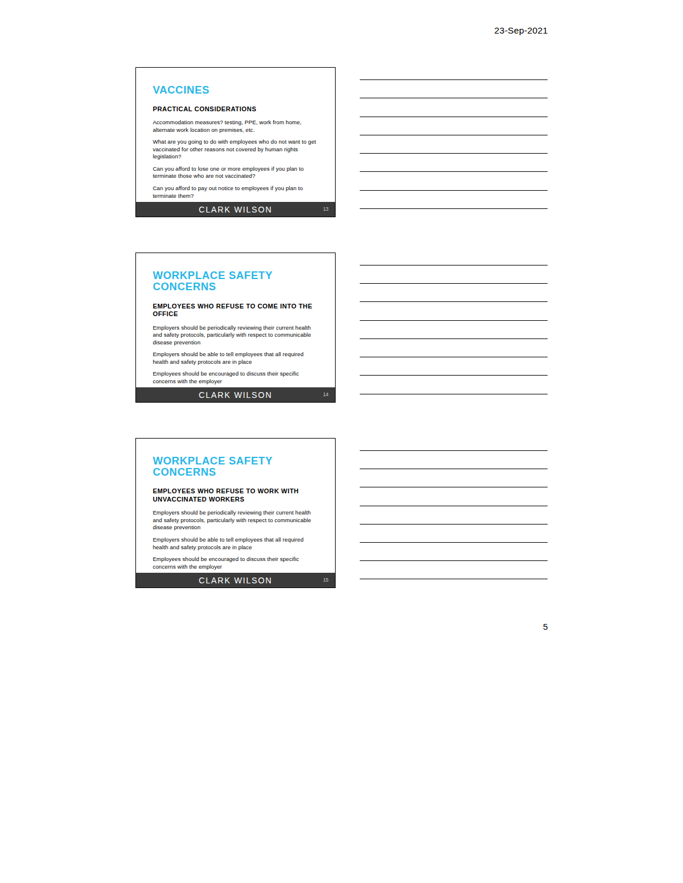23-Sep-2021
VACCINES
Practical considerations
Accommodation measures? testing, PPE, work from home, alternate work location on premises, etc.
What are you going to do with employees who do not want to get vaccinated for other reasons not covered by human rights legislation?
Can you afford to lose one or more employees if you plan to terminate those who are not vaccinated?
Can you afford to pay out notice to employees if you plan to terminate them?
CLARK WILSON 13
WORKPLACE SAFETY CONCERNS
Employees who refuse to come into the office
Employers should be periodically reviewing their current health and safety protocols, particularly with respect to communicable disease prevention
Employers should be able to tell employees that all required health and safety protocols are in place
Employees should be encouraged to discuss their specific concerns with the employer
CLARK WILSON 14
WORKPLACE SAFETY CONCERNS
Employees who refuse to work with unvaccinated workers
Employers should be periodically reviewing their current health and safety protocols, particularly with respect to communicable disease prevention
Employers should be able to tell employees that all required health and safety protocols are in place
Employees should be encouraged to discuss their specific concerns with the employer
Employers may need to evaluate the practical considerations at play concerning mandatory vaccinations in the workplace
Employers have obligations concerning bullying, discrimination, and harassment in the workplace – any tensions between employees should be closely monitored
CLARK WILSON 15
5